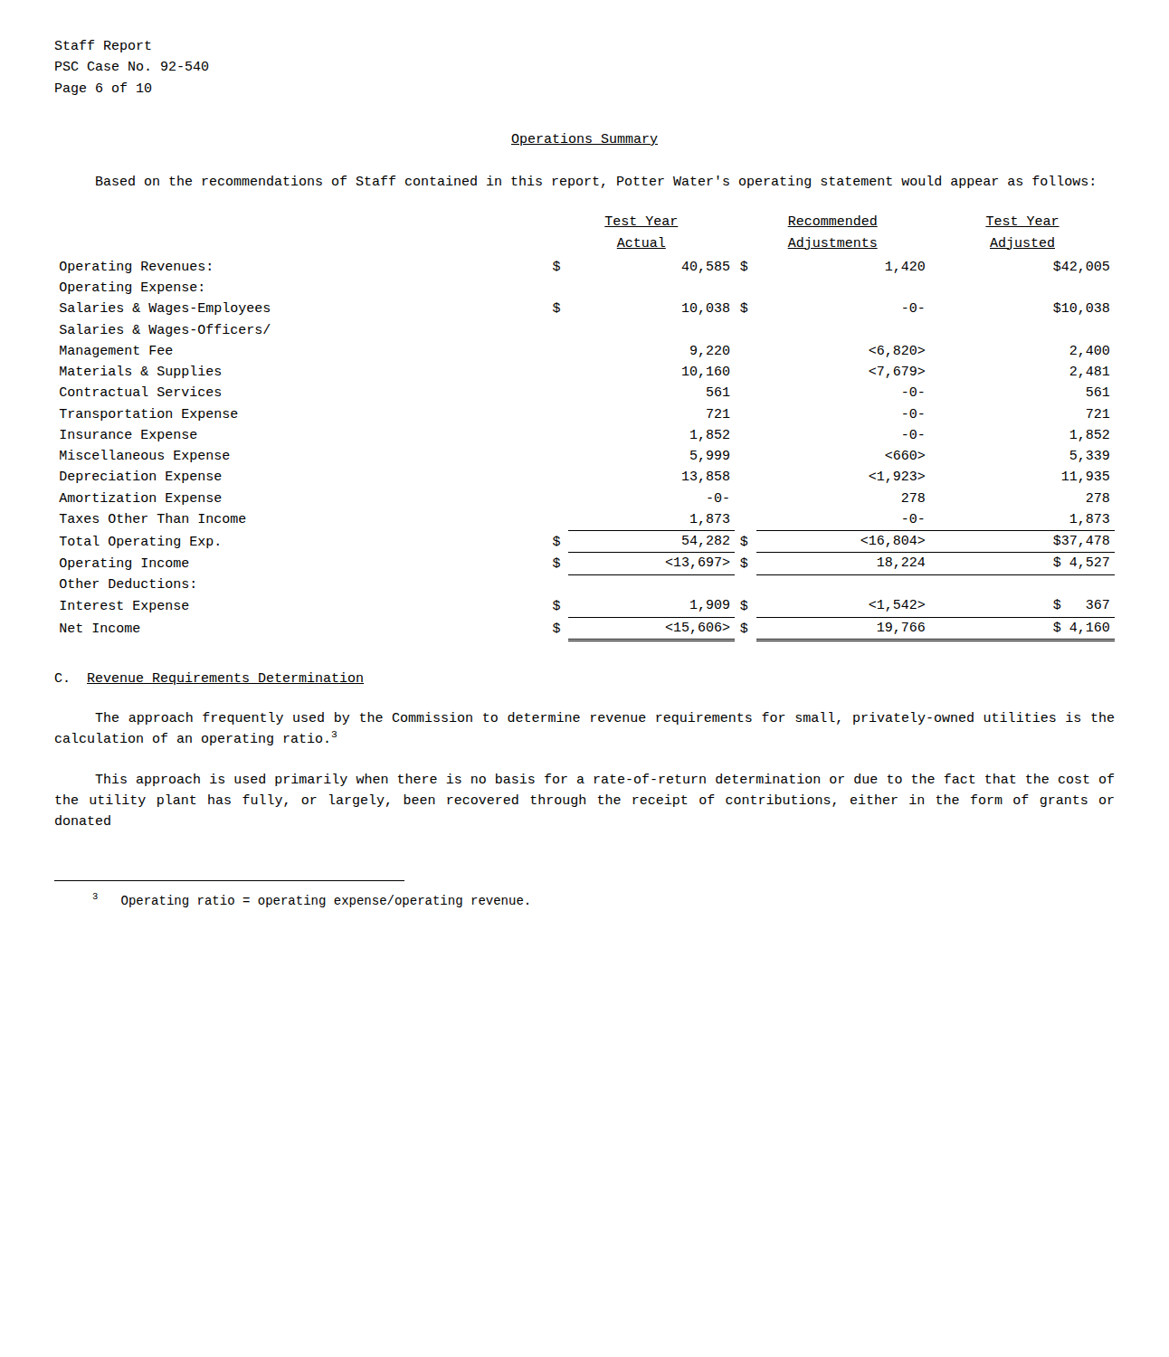Staff Report PSC Case No. 92-540 Page 6 of 10
Operations Summary
Based on the recommendations of Staff contained in this report, Potter Water's operating statement would appear as follows:
| | Test Year Actual | Recommended Adjustments | Test Year Adjusted |
| --- | --- | --- | --- |
| Operating Revenues: | $ | 40,585 | $ | 1,420 | $42,005 |
| Operating Expense: | | | | | |
| Salaries & Wages-Employees | $ | 10,038 | $ | -0- | $10,038 |
| Salaries & Wages-Officers/ | | | | | |
| Management Fee | | 9,220 | | <6,820> | 2,400 |
| Materials & Supplies | | 10,160 | | <7,679> | 2,481 |
| Contractual Services | | 561 | | -0- | 561 |
| Transportation Expense | | 721 | | -0- | 721 |
| Insurance Expense | | 1,852 | | -0- | 1,852 |
| Miscellaneous Expense | | 5,999 | | <660> | 5,339 |
| Depreciation Expense | | 13,858 | | <1,923> | 11,935 |
| Amortization Expense | | -0- | | 278 | 278 |
| Taxes Other Than Income | | 1,873 | | -0- | 1,873 |
| Total Operating Exp. | $ | 54,282 | $ | <16,804> | $37,478 |
| Operating Income | $ | <13,697> | $ | 18,224 | $ 4,527 |
| Other Deductions: | | | | | |
| Interest Expense | $ | 1,909 | $ | <1,542> | $ 367 |
| Net Income | $ | <15,606> | $ | 19,766 | $ 4,160 |
C. Revenue Requirements Determination
The approach frequently used by the Commission to determine revenue requirements for small, privately-owned utilities is the calculation of an operating ratio.3
This approach is used primarily when there is no basis for a rate-of-return determination or due to the fact that the cost of the utility plant has fully, or largely, been recovered through the receipt of contributions, either in the form of grants or donated
3 Operating ratio = operating expense/operating revenue.